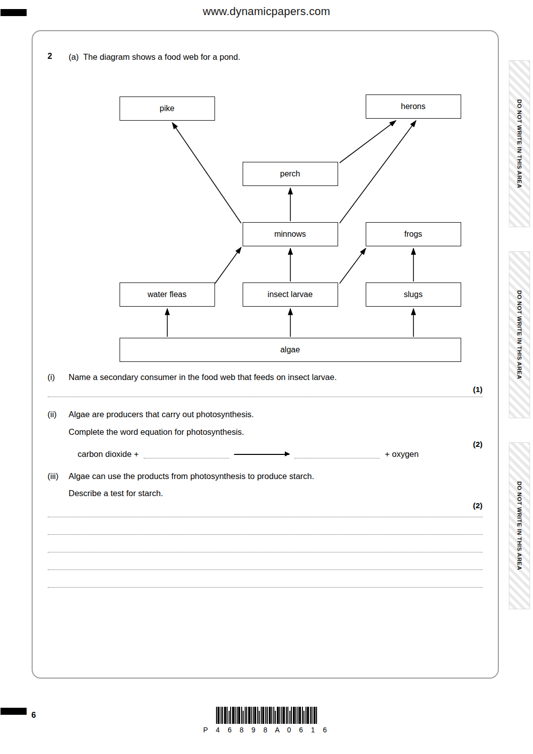www.dynamicpapers.com
DO NOT WRITE IN THIS AREA
DO NOT WRITE IN THIS AREA
DO NOT WRITE IN THIS AREA
2
(a) The diagram shows a food web for a pond.
pike
herons
perch
minnows
frogs
water fleas
insect larvae
slugs
algae
(i) Name a secondary consumer in the food web that feeds on insect larvae.
(1)
(ii) Algae are producers that carry out photosynthesis.
Complete the word equation for photosynthesis.
(2)
carbon dioxide + + oxygen
(iii) Algae can use the products from photosynthesis to produce starch.
Describe a test for starch.
(2)
6
P 4 6 8 9 8 A 0 6 1 6